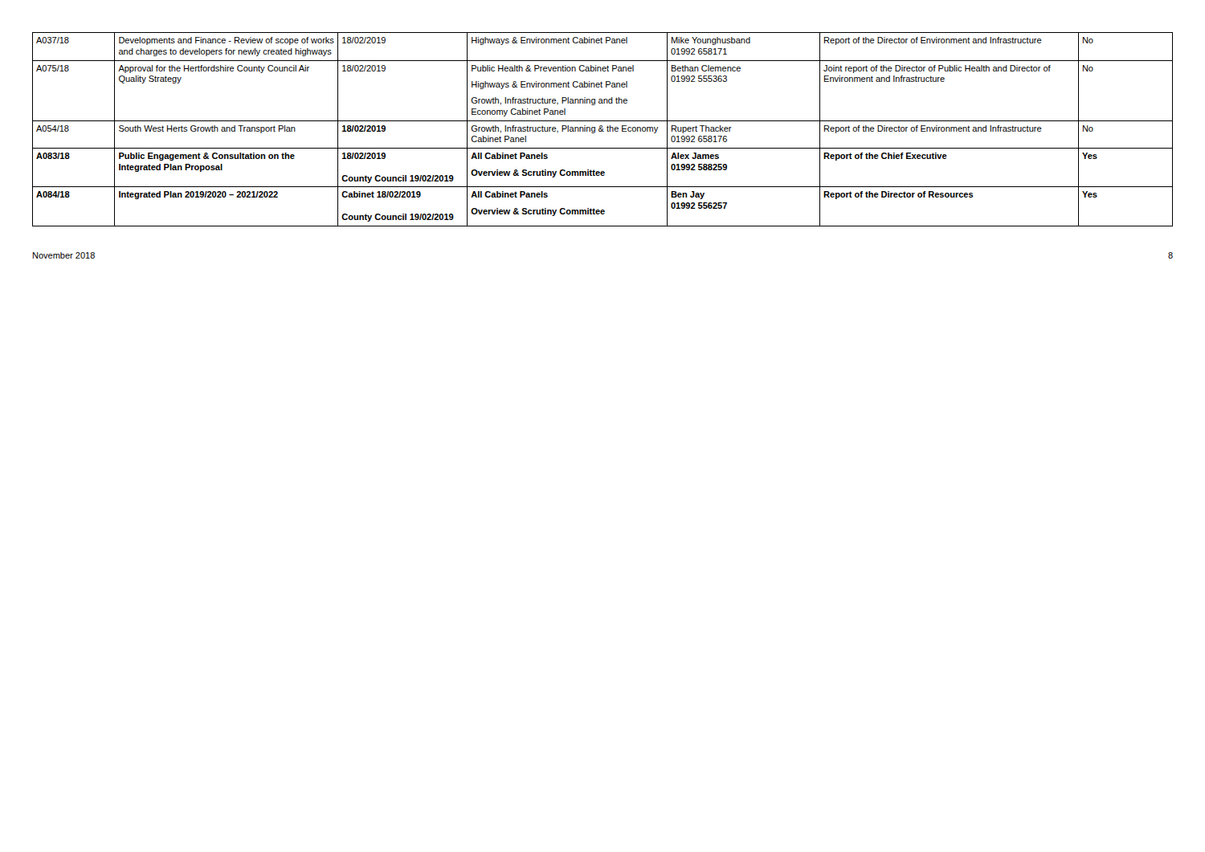| A037/18 | Developments and Finance - Review of scope of works and charges to developers for newly created highways | 18/02/2019 | Highways & Environment Cabinet Panel | Mike Younghusband 01992 658171 | Report of the Director of Environment and Infrastructure | No |
| A075/18 | Approval for the Hertfordshire County Council Air Quality Strategy | 18/02/2019 | Public Health & Prevention Cabinet Panel Highways & Environment Cabinet Panel Growth, Infrastructure, Planning and the Economy Cabinet Panel | Bethan Clemence 01992 555363 | Joint report of the Director of Public Health and Director of Environment and Infrastructure | No |
| A054/18 | South West Herts Growth and Transport Plan | 18/02/2019 | Growth, Infrastructure, Planning & the Economy Cabinet Panel | Rupert Thacker 01992 658176 | Report of the Director of Environment and Infrastructure | No |
| A083/18 | Public Engagement & Consultation on the Integrated Plan Proposal | 18/02/2019 County Council 19/02/2019 | All Cabinet Panels Overview & Scrutiny Committee | Alex James 01992 588259 | Report of the Chief Executive | Yes |
| A084/18 | Integrated Plan 2019/2020 – 2021/2022 | Cabinet 18/02/2019 County Council 19/02/2019 | All Cabinet Panels Overview & Scrutiny Committee | Ben Jay 01992 556257 | Report of the Director of Resources | Yes |
November 2018 8